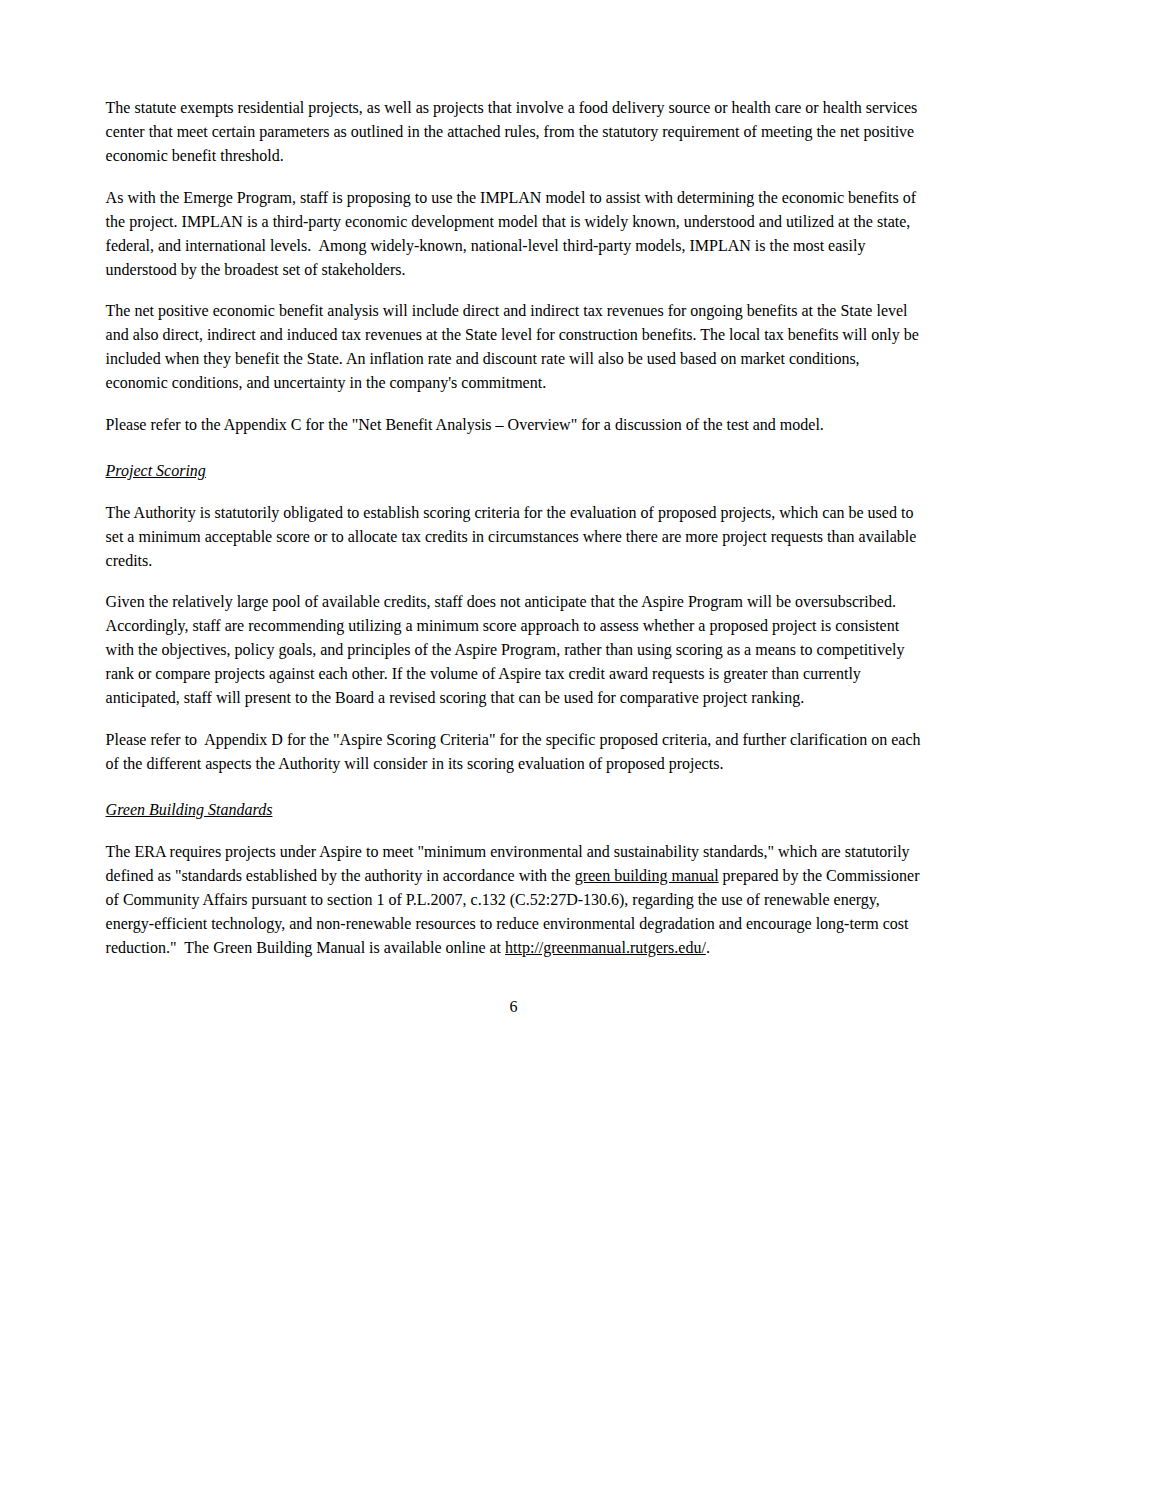The statute exempts residential projects, as well as projects that involve a food delivery source or health care or health services center that meet certain parameters as outlined in the attached rules, from the statutory requirement of meeting the net positive economic benefit threshold.
As with the Emerge Program, staff is proposing to use the IMPLAN model to assist with determining the economic benefits of the project. IMPLAN is a third-party economic development model that is widely known, understood and utilized at the state, federal, and international levels. Among widely-known, national-level third-party models, IMPLAN is the most easily understood by the broadest set of stakeholders.
The net positive economic benefit analysis will include direct and indirect tax revenues for ongoing benefits at the State level and also direct, indirect and induced tax revenues at the State level for construction benefits. The local tax benefits will only be included when they benefit the State. An inflation rate and discount rate will also be used based on market conditions, economic conditions, and uncertainty in the company's commitment.
Please refer to the Appendix C for the "Net Benefit Analysis – Overview" for a discussion of the test and model.
Project Scoring
The Authority is statutorily obligated to establish scoring criteria for the evaluation of proposed projects, which can be used to set a minimum acceptable score or to allocate tax credits in circumstances where there are more project requests than available credits.
Given the relatively large pool of available credits, staff does not anticipate that the Aspire Program will be oversubscribed. Accordingly, staff are recommending utilizing a minimum score approach to assess whether a proposed project is consistent with the objectives, policy goals, and principles of the Aspire Program, rather than using scoring as a means to competitively rank or compare projects against each other. If the volume of Aspire tax credit award requests is greater than currently anticipated, staff will present to the Board a revised scoring that can be used for comparative project ranking.
Please refer to Appendix D for the "Aspire Scoring Criteria" for the specific proposed criteria, and further clarification on each of the different aspects the Authority will consider in its scoring evaluation of proposed projects.
Green Building Standards
The ERA requires projects under Aspire to meet "minimum environmental and sustainability standards," which are statutorily defined as "standards established by the authority in accordance with the green building manual prepared by the Commissioner of Community Affairs pursuant to section 1 of P.L.2007, c.132 (C.52:27D-130.6), regarding the use of renewable energy, energy-efficient technology, and non-renewable resources to reduce environmental degradation and encourage long-term cost reduction." The Green Building Manual is available online at http://greenmanual.rutgers.edu/.
6